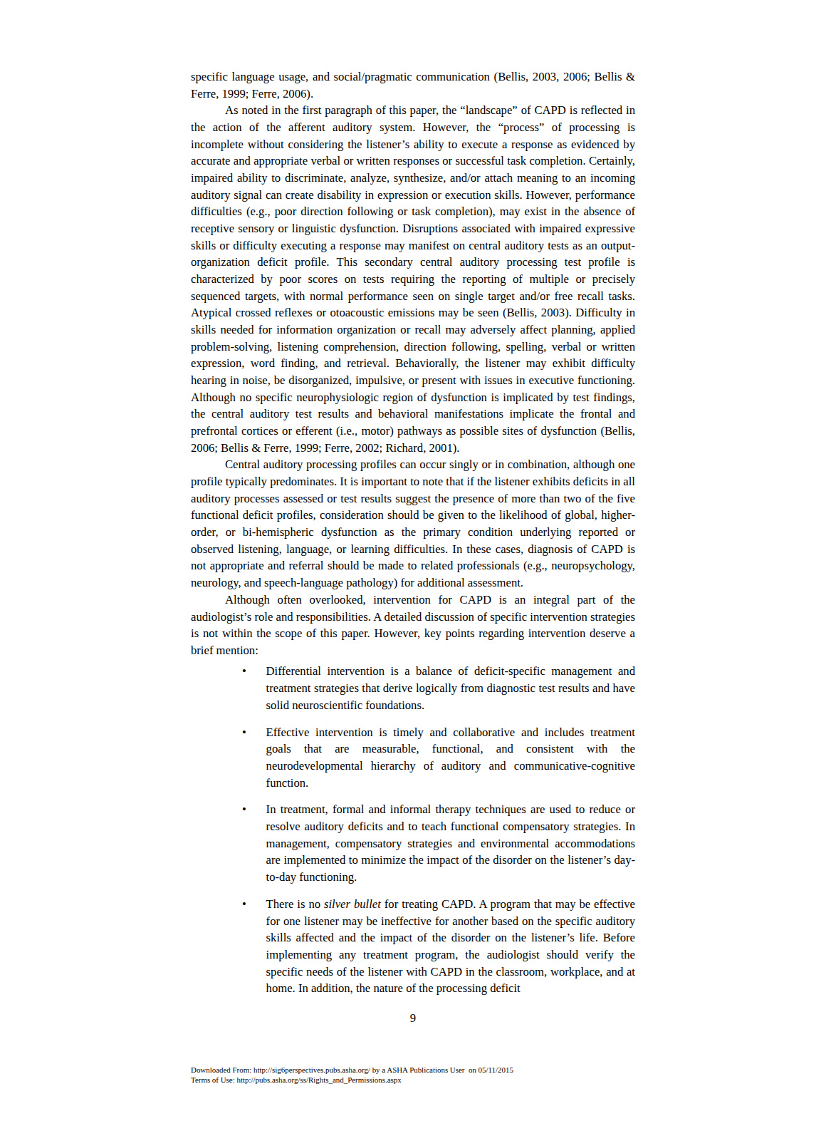specific language usage, and social/pragmatic communication (Bellis, 2003, 2006; Bellis & Ferre, 1999; Ferre, 2006).
As noted in the first paragraph of this paper, the “landscape” of CAPD is reflected in the action of the afferent auditory system. However, the “process” of processing is incomplete without considering the listener’s ability to execute a response as evidenced by accurate and appropriate verbal or written responses or successful task completion. Certainly, impaired ability to discriminate, analyze, synthesize, and/or attach meaning to an incoming auditory signal can create disability in expression or execution skills. However, performance difficulties (e.g., poor direction following or task completion), may exist in the absence of receptive sensory or linguistic dysfunction. Disruptions associated with impaired expressive skills or difficulty executing a response may manifest on central auditory tests as an output-organization deficit profile. This secondary central auditory processing test profile is characterized by poor scores on tests requiring the reporting of multiple or precisely sequenced targets, with normal performance seen on single target and/or free recall tasks. Atypical crossed reflexes or otoacoustic emissions may be seen (Bellis, 2003). Difficulty in skills needed for information organization or recall may adversely affect planning, applied problem-solving, listening comprehension, direction following, spelling, verbal or written expression, word finding, and retrieval. Behaviorally, the listener may exhibit difficulty hearing in noise, be disorganized, impulsive, or present with issues in executive functioning. Although no specific neurophysiologic region of dysfunction is implicated by test findings, the central auditory test results and behavioral manifestations implicate the frontal and prefrontal cortices or efferent (i.e., motor) pathways as possible sites of dysfunction (Bellis, 2006; Bellis & Ferre, 1999; Ferre, 2002; Richard, 2001).
Central auditory processing profiles can occur singly or in combination, although one profile typically predominates. It is important to note that if the listener exhibits deficits in all auditory processes assessed or test results suggest the presence of more than two of the five functional deficit profiles, consideration should be given to the likelihood of global, higher-order, or bi-hemispheric dysfunction as the primary condition underlying reported or observed listening, language, or learning difficulties. In these cases, diagnosis of CAPD is not appropriate and referral should be made to related professionals (e.g., neuropsychology, neurology, and speech-language pathology) for additional assessment.
Although often overlooked, intervention for CAPD is an integral part of the audiologist’s role and responsibilities. A detailed discussion of specific intervention strategies is not within the scope of this paper. However, key points regarding intervention deserve a brief mention:
Differential intervention is a balance of deficit-specific management and treatment strategies that derive logically from diagnostic test results and have solid neuroscientific foundations.
Effective intervention is timely and collaborative and includes treatment goals that are measurable, functional, and consistent with the neurodevelopmental hierarchy of auditory and communicative-cognitive function.
In treatment, formal and informal therapy techniques are used to reduce or resolve auditory deficits and to teach functional compensatory strategies. In management, compensatory strategies and environmental accommodations are implemented to minimize the impact of the disorder on the listener’s day-to-day functioning.
There is no silver bullet for treating CAPD. A program that may be effective for one listener may be ineffective for another based on the specific auditory skills affected and the impact of the disorder on the listener’s life. Before implementing any treatment program, the audiologist should verify the specific needs of the listener with CAPD in the classroom, workplace, and at home. In addition, the nature of the processing deficit
9
Downloaded From: http://sig6perspectives.pubs.asha.org/ by a ASHA Publications User on 05/11/2015
Terms of Use: http://pubs.asha.org/ss/Rights_and_Permissions.aspx